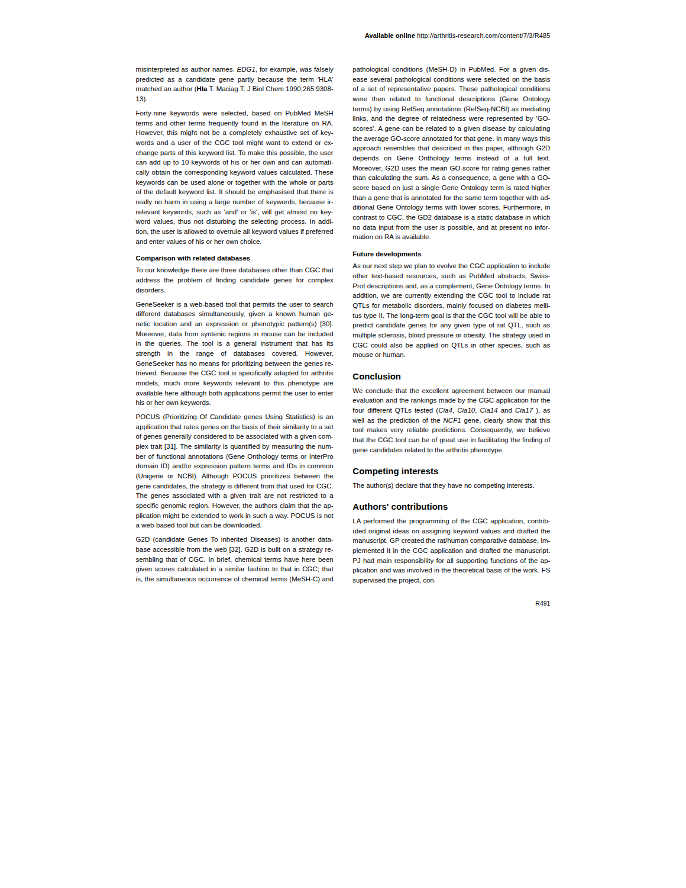Available online http://arthritis-research.com/content/7/3/R485
misinterpreted as author names. EDG1, for example, was falsely predicted as a candidate gene partly because the term 'HLA' matched an author (Hla T. Maciag T. J Biol Chem 1990;265:9308-13).
Forty-nine keywords were selected, based on PubMed MeSH terms and other terms frequently found in the literature on RA. However, this might not be a completely exhaustive set of keywords and a user of the CGC tool might want to extend or exchange parts of this keyword list. To make this possible, the user can add up to 10 keywords of his or her own and can automatically obtain the corresponding keyword values calculated. These keywords can be used alone or together with the whole or parts of the default keyword list. It should be emphasised that there is really no harm in using a large number of keywords, because irrelevant keywords, such as 'and' or 'is', will get almost no keyword values, thus not disturbing the selecting process. In addition, the user is allowed to overrule all keyword values if preferred and enter values of his or her own choice.
Comparison with related databases
To our knowledge there are three databases other than CGC that address the problem of finding candidate genes for complex disorders.
GeneSeeker is a web-based tool that permits the user to search different databases simultaneously, given a known human genetic location and an expression or phenotypic pattern(s) [30]. Moreover, data from syntenic regions in mouse can be included in the queries. The tool is a general instrument that has its strength in the range of databases covered. However, GeneSeeker has no means for prioritizing between the genes retrieved. Because the CGC tool is specifically adapted for arthritis models, much more keywords relevant to this phenotype are available here although both applications permit the user to enter his or her own keywords.
POCUS (Prioritizing Of Candidate genes Using Statistics) is an application that rates genes on the basis of their similarity to a set of genes generally considered to be associated with a given complex trait [31]. The similarity is quantified by measuring the number of functional annotations (Gene Onthology terms or InterPro domain ID) and/or expression pattern terms and IDs in common (Unigene or NCBI). Although POCUS prioritizes between the gene candidates, the strategy is different from that used for CGC. The genes associated with a given trait are not restricted to a specific genomic region. However, the authors claim that the application might be extended to work in such a way. POCUS is not a web-based tool but can be downloaded.
G2D (candidate Genes To inherited Diseases) is another database accessible from the web [32]. G2D is built on a strategy resembling that of CGC. In brief, chemical terms have here been given scores calculated in a similar fashion to that in CGC; that is, the simultaneous occurrence of chemical terms (MeSH-C) and pathological conditions (MeSH-D) in PubMed. For a given disease several pathological conditions were selected on the basis of a set of representative papers. These pathological conditions were then related to functional descriptions (Gene Ontology terms) by using RefSeq annotations (RefSeq-NCBI) as mediating links, and the degree of relatedness were represented by 'GO-scores'. A gene can be related to a given disease by calculating the average GO-score annotated for that gene. In many ways this approach resembles that described in this paper, although G2D depends on Gene Onthology terms instead of a full text. Moreover, G2D uses the mean GO-score for rating genes rather than calculating the sum. As a consequence, a gene with a GO-score based on just a single Gene Ontology term is rated higher than a gene that is annotated for the same term together with additional Gene Ontology terms with lower scores. Furthermore, in contrast to CGC, the GD2 database is a static database in which no data input from the user is possible, and at present no information on RA is available.
Future developments
As our next step we plan to evolve the CGC application to include other text-based resources, such as PubMed abstracts, Swiss-Prot descriptions and, as a complement, Gene Ontology terms. In addition, we are currently extending the CGC tool to include rat QTLs for metabolic disorders, mainly focused on diabetes mellitus type II. The long-term goal is that the CGC tool will be able to predict candidate genes for any given type of rat QTL, such as multiple sclerosis, blood pressure or obesity. The strategy used in CGC could also be applied on QTLs in other species, such as mouse or human.
Conclusion
We conclude that the excellent agreement between our manual evaluation and the rankings made by the CGC application for the four different QTLs tested (Cia4, Cia10, Cia14 and Cia17 ), as well as the prediction of the NCF1 gene, clearly show that this tool makes very reliable predictions. Consequently, we believe that the CGC tool can be of great use in facilitating the finding of gene candidates related to the arthritis phenotype.
Competing interests
The author(s) declare that they have no competing interests.
Authors' contributions
LA performed the programming of the CGC application, contributed original ideas on assigning keyword values and drafted the manuscript. GP created the rat/human comparative database, implemented it in the CGC application and drafted the manuscript. PJ had main responsibility for all supporting functions of the application and was involved in the theoretical basis of the work. FS supervised the project, con-
R491